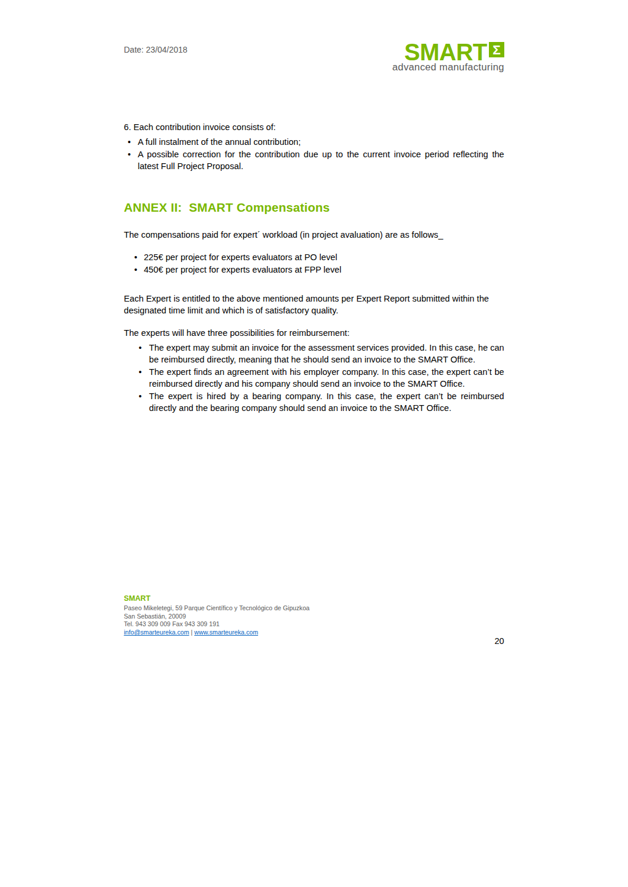Date: 23/04/2018
SMART Σ
advanced manufacturing
6. Each contribution invoice consists of:
A full instalment of the annual contribution;
A possible correction for the contribution due up to the current invoice period reflecting the latest Full Project Proposal.
ANNEX II: SMART Compensations
The compensations paid for expert´ workload (in project avaluation) are as follows_
225€ per project for experts evaluators at PO level
450€ per project for experts evaluators at FPP level
Each Expert is entitled to the above mentioned amounts per Expert Report submitted within the designated time limit and which is of satisfactory quality.
The experts will have three possibilities for reimbursement:
The expert may submit an invoice for the assessment services provided. In this case, he can be reimbursed directly, meaning that he should send an invoice to the SMART Office.
The expert finds an agreement with his employer company. In this case, the expert can’t be reimbursed directly and his company should send an invoice to the SMART Office.
The expert is hired by a bearing company. In this case, the expert can’t be reimbursed directly and the bearing company should send an invoice to the SMART Office.
SMART
Paseo Mikeletegi, 59 Parque Científico y Tecnológico de Gipuzkoa
San Sebastián, 20009
Tel. 943 309 009 Fax 943 309 191
info@smarteureka.com | www.smarteureka.com
20